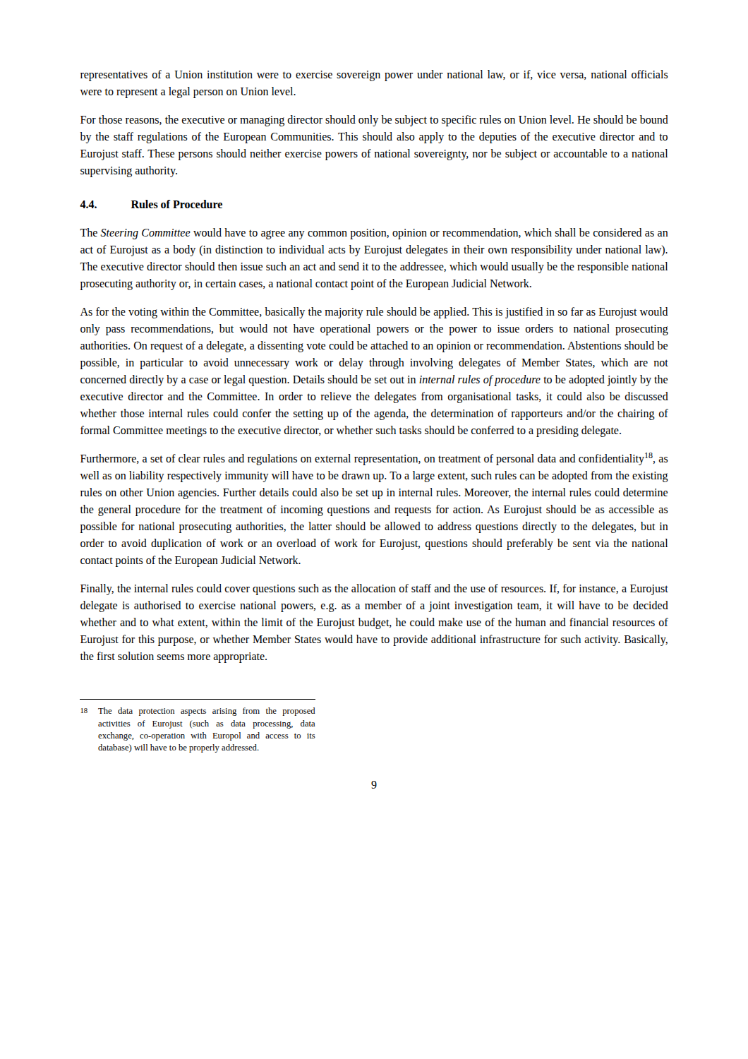representatives of a Union institution were to exercise sovereign power under national law, or if, vice versa, national officials were to represent a legal person on Union level.
For those reasons, the executive or managing director should only be subject to specific rules on Union level. He should be bound by the staff regulations of the European Communities. This should also apply to the deputies of the executive director and to Eurojust staff. These persons should neither exercise powers of national sovereignty, nor be subject or accountable to a national supervising authority.
4.4. Rules of Procedure
The Steering Committee would have to agree any common position, opinion or recommendation, which shall be considered as an act of Eurojust as a body (in distinction to individual acts by Eurojust delegates in their own responsibility under national law). The executive director should then issue such an act and send it to the addressee, which would usually be the responsible national prosecuting authority or, in certain cases, a national contact point of the European Judicial Network.
As for the voting within the Committee, basically the majority rule should be applied. This is justified in so far as Eurojust would only pass recommendations, but would not have operational powers or the power to issue orders to national prosecuting authorities. On request of a delegate, a dissenting vote could be attached to an opinion or recommendation. Abstentions should be possible, in particular to avoid unnecessary work or delay through involving delegates of Member States, which are not concerned directly by a case or legal question. Details should be set out in internal rules of procedure to be adopted jointly by the executive director and the Committee. In order to relieve the delegates from organisational tasks, it could also be discussed whether those internal rules could confer the setting up of the agenda, the determination of rapporteurs and/or the chairing of formal Committee meetings to the executive director, or whether such tasks should be conferred to a presiding delegate.
Furthermore, a set of clear rules and regulations on external representation, on treatment of personal data and confidentiality18, as well as on liability respectively immunity will have to be drawn up. To a large extent, such rules can be adopted from the existing rules on other Union agencies. Further details could also be set up in internal rules. Moreover, the internal rules could determine the general procedure for the treatment of incoming questions and requests for action. As Eurojust should be as accessible as possible for national prosecuting authorities, the latter should be allowed to address questions directly to the delegates, but in order to avoid duplication of work or an overload of work for Eurojust, questions should preferably be sent via the national contact points of the European Judicial Network.
Finally, the internal rules could cover questions such as the allocation of staff and the use of resources. If, for instance, a Eurojust delegate is authorised to exercise national powers, e.g. as a member of a joint investigation team, it will have to be decided whether and to what extent, within the limit of the Eurojust budget, he could make use of the human and financial resources of Eurojust for this purpose, or whether Member States would have to provide additional infrastructure for such activity. Basically, the first solution seems more appropriate.
18 The data protection aspects arising from the proposed activities of Eurojust (such as data processing, data exchange, co-operation with Europol and access to its database) will have to be properly addressed.
9